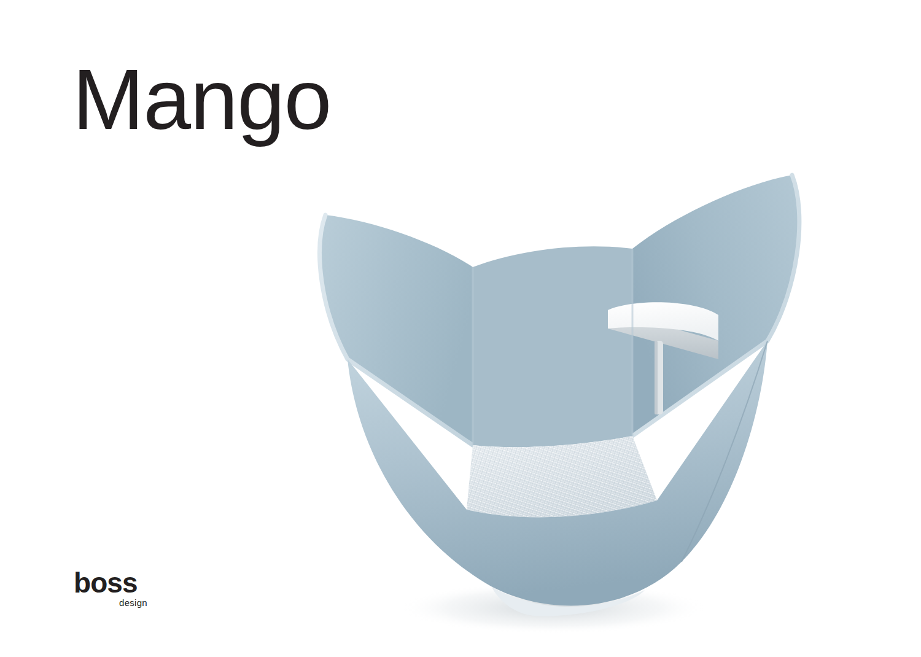Mango
boss design